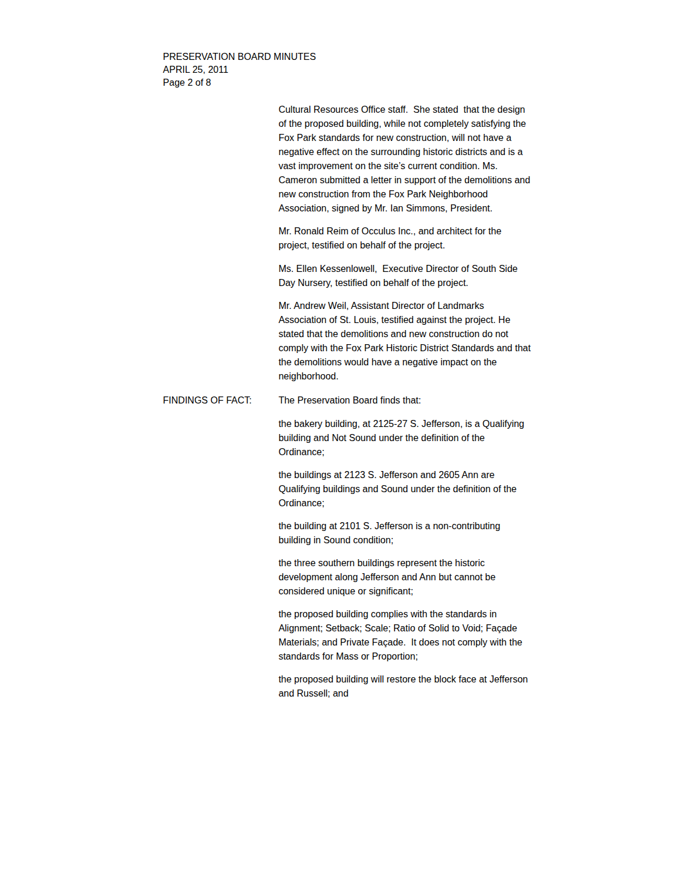PRESERVATION BOARD MINUTES
APRIL 25, 2011
Page 2 of 8
| | Cultural Resources Office staff. She stated that the design of the proposed building, while not completely satisfying the Fox Park standards for new construction, will not have a negative effect on the surrounding historic districts and is a vast improvement on the site’s current condition. Ms. Cameron submitted a letter in support of the demolitions and new construction from the Fox Park Neighborhood Association, signed by Mr. Ian Simmons, President. Mr. Ronald Reim of Occulus Inc., and architect for the project, testified on behalf of the project. Ms. Ellen Kessenlowell, Executive Director of South Side Day Nursery, testified on behalf of the project. Mr. Andrew Weil, Assistant Director of Landmarks Association of St. Louis, testified against the project. He stated that the demolitions and new construction do not comply with the Fox Park Historic District Standards and that the demolitions would have a negative impact on the neighborhood. |
| FINDINGS OF FACT: | The Preservation Board finds that: the bakery building, at 2125-27 S. Jefferson, is a Qualifying building and Not Sound under the definition of the Ordinance; the buildings at 2123 S. Jefferson and 2605 Ann are Qualifying buildings and Sound under the definition of the Ordinance; the building at 2101 S. Jefferson is a non-contributing building in Sound condition; the three southern buildings represent the historic development along Jefferson and Ann but cannot be considered unique or significant; the proposed building complies with the standards in Alignment; Setback; Scale; Ratio of Solid to Void; Façade Materials; and Private Façade. It does not comply with the standards for Mass or Proportion; the proposed building will restore the block face at Jefferson and Russell; and |